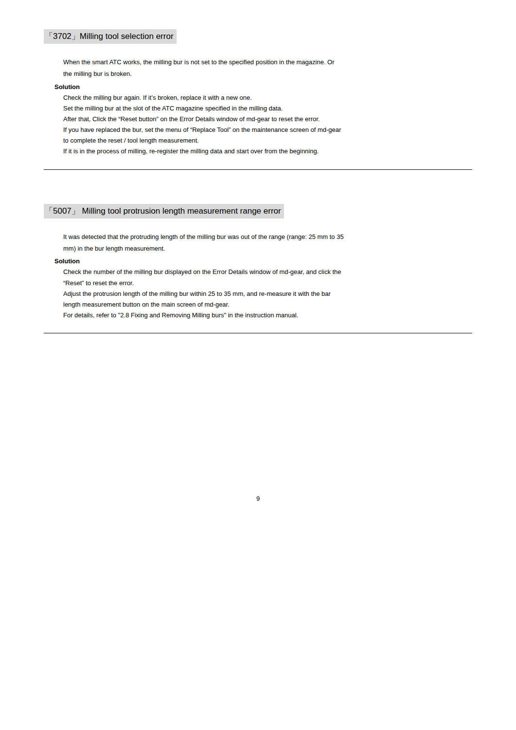「3702」Milling tool selection error
When the smart ATC works, the milling bur is not set to the specified position in the magazine. Or
the milling bur is broken.
Solution
Check the milling bur again. If it’s broken, replace it with a new one.
Set the milling bur at the slot of the ATC magazine specified in the milling data.
After that, Click the “Reset button” on the Error Details window of md-gear to reset the error.
If you have replaced the bur, set the menu of “Replace Tool” on the maintenance screen of md-gear
to complete the reset / tool length measurement.
If it is in the process of milling, re-register the milling data and start over from the beginning.
「5007」 Milling tool protrusion length measurement range error
It was detected that the protruding length of the milling bur was out of the range (range: 25 mm to 35
mm) in the bur length measurement.
Solution
Check the number of the milling bur displayed on the Error Details window of md-gear, and click the
“Reset” to reset the error.
Adjust the protrusion length of the milling bur within 25 to 35 mm, and re-measure it with the bar
length measurement button on the main screen of md-gear.
For details, refer to "2.8 Fixing and Removing Milling burs" in the instruction manual.
9